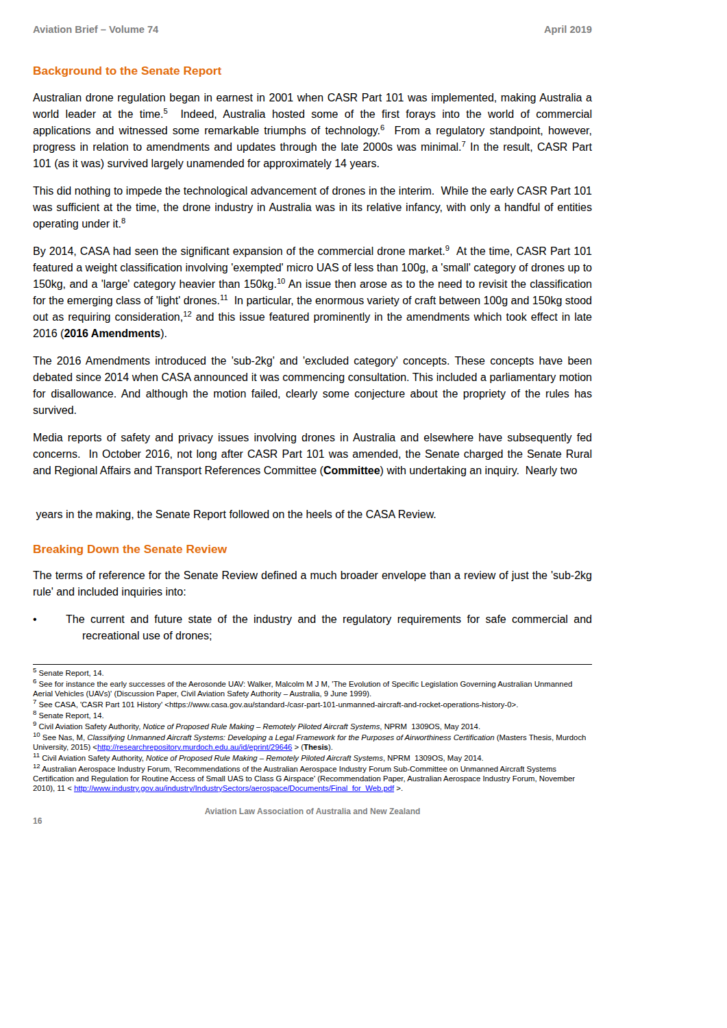Aviation Brief – Volume 74 April 2019
Background to the Senate Report
Australian drone regulation began in earnest in 2001 when CASR Part 101 was implemented, making Australia a world leader at the time.5 Indeed, Australia hosted some of the first forays into the world of commercial applications and witnessed some remarkable triumphs of technology.6 From a regulatory standpoint, however, progress in relation to amendments and updates through the late 2000s was minimal.7 In the result, CASR Part 101 (as it was) survived largely unamended for approximately 14 years.
This did nothing to impede the technological advancement of drones in the interim. While the early CASR Part 101 was sufficient at the time, the drone industry in Australia was in its relative infancy, with only a handful of entities operating under it.8
By 2014, CASA had seen the significant expansion of the commercial drone market.9 At the time, CASR Part 101 featured a weight classification involving 'exempted' micro UAS of less than 100g, a 'small' category of drones up to 150kg, and a 'large' category heavier than 150kg.10 An issue then arose as to the need to revisit the classification for the emerging class of 'light' drones.11 In particular, the enormous variety of craft between 100g and 150kg stood out as requiring consideration,12 and this issue featured prominently in the amendments which took effect in late 2016 (2016 Amendments).
The 2016 Amendments introduced the 'sub-2kg' and 'excluded category' concepts. These concepts have been debated since 2014 when CASA announced it was commencing consultation. This included a parliamentary motion for disallowance. And although the motion failed, clearly some conjecture about the propriety of the rules has survived.
Media reports of safety and privacy issues involving drones in Australia and elsewhere have subsequently fed concerns. In October 2016, not long after CASR Part 101 was amended, the Senate charged the Senate Rural and Regional Affairs and Transport References Committee (Committee) with undertaking an inquiry. Nearly two
years in the making, the Senate Report followed on the heels of the CASA Review.
Breaking Down the Senate Review
The terms of reference for the Senate Review defined a much broader envelope than a review of just the 'sub-2kg rule' and included inquiries into:
The current and future state of the industry and the regulatory requirements for safe commercial and recreational use of drones;
5 Senate Report, 14.
6 See for instance the early successes of the Aerosonde UAV: Walker, Malcolm M J M, 'The Evolution of Specific Legislation Governing Australian Unmanned Aerial Vehicles (UAVs)' (Discussion Paper, Civil Aviation Safety Authority – Australia, 9 June 1999).
7 See CASA, 'CASR Part 101 History' <https://www.casa.gov.au/standard-/casr-part-101-unmanned-aircraft-and-rocket-operations-history-0>.
8 Senate Report, 14.
9 Civil Aviation Safety Authority, Notice of Proposed Rule Making – Remotely Piloted Aircraft Systems, NPRM 1309OS, May 2014.
10 See Nas, M, Classifying Unmanned Aircraft Systems: Developing a Legal Framework for the Purposes of Airworthiness Certification (Masters Thesis, Murdoch University, 2015) <http://researchrepository.murdoch.edu.au/id/eprint/29646 > (Thesis).
11 Civil Aviation Safety Authority, Notice of Proposed Rule Making – Remotely Piloted Aircraft Systems, NPRM 1309OS, May 2014.
12 Australian Aerospace Industry Forum, 'Recommendations of the Australian Aerospace Industry Forum Sub-Committee on Unmanned Aircraft Systems Certification and Regulation for Routine Access of Small UAS to Class G Airspace' (Recommendation Paper, Australian Aerospace Industry Forum, November 2010), 11 < http://www.industry.gov.au/industry/IndustrySectors/aerospace/Documents/Final_for_Web.pdf >.
Aviation Law Association of Australia and New Zealand
16